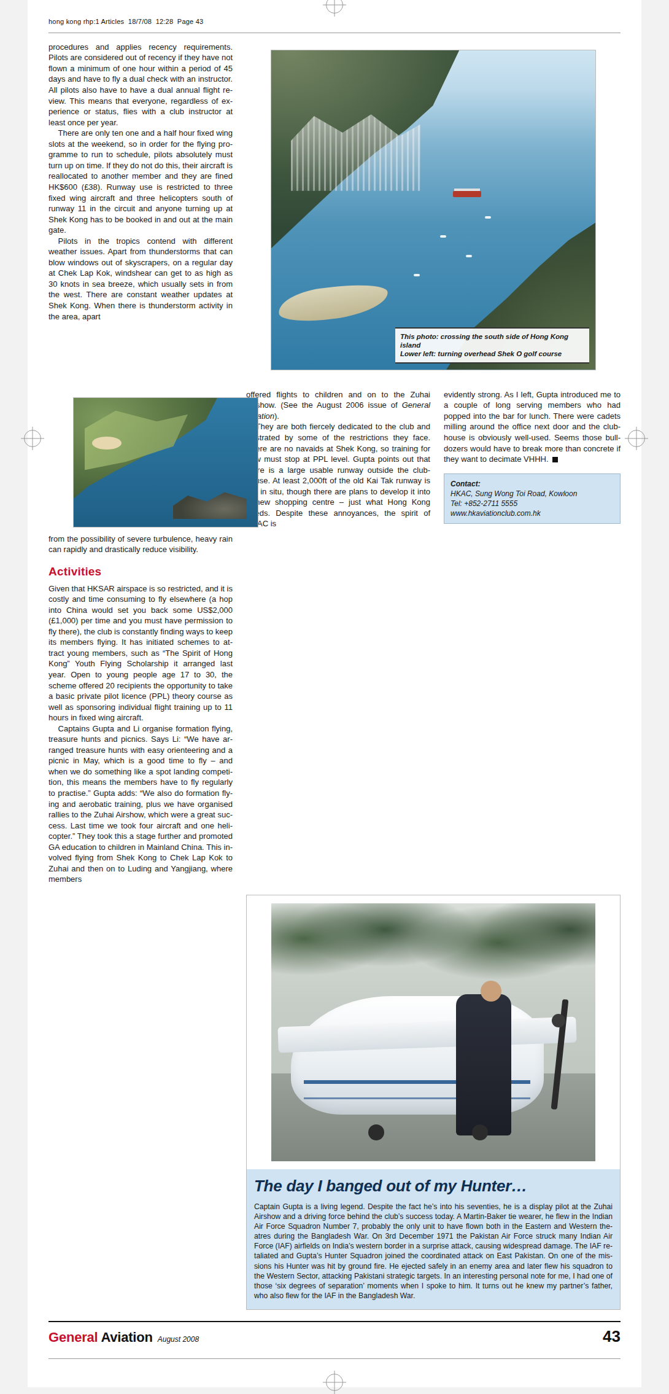hong kong rhp:1 Articles 18/7/08 12:28 Page 43
procedures and applies recency requirements. Pilots are considered out of recency if they have not flown a minimum of one hour within a period of 45 days and have to fly a dual check with an instructor. All pilots also have to have a dual annual flight review. This means that everyone, regardless of experience or status, flies with a club instructor at least once per year.
There are only ten one and a half hour fixed wing slots at the weekend, so in order for the flying programme to run to schedule, pilots absolutely must turn up on time. If they do not do this, their aircraft is reallocated to another member and they are fined HK$600 (£38). Runway use is restricted to three fixed wing aircraft and three helicopters south of runway 11 in the circuit and anyone turning up at Shek Kong has to be booked in and out at the main gate.
Pilots in the tropics contend with different weather issues. Apart from thunderstorms that can blow windows out of skyscrapers, on a regular day at Chek Lap Kok, windshear can get to as high as 30 knots in sea breeze, which usually sets in from the west. There are constant weather updates at Shek Kong. When there is thunderstorm activity in the area, apart
This photo: crossing the south side of Hong Kong island
Lower left: turning overhead Shek O golf course
from the possibility of severe turbulence, heavy rain can rapidly and drastically reduce visibility.
Activities
Given that HKSAR airspace is so restricted, and it is costly and time consuming to fly elsewhere (a hop into China would set you back some US$2,000 (£1,000) per time and you must have permission to fly there), the club is constantly finding ways to keep its members flying. It has initiated schemes to attract young members, such as “The Spirit of Hong Kong” Youth Flying Scholarship it arranged last year. Open to young people age 17 to 30, the scheme offered 20 recipients the opportunity to take a basic private pilot licence (PPL) theory course as well as sponsoring individual flight training up to 11 hours in fixed wing aircraft.
Captains Gupta and Li organise formation flying, treasure hunts and picnics. Says Li: “We have arranged treasure hunts with easy orienteering and a picnic in May, which is a good time to fly – and when we do something like a spot landing competition, this means the members have to fly regularly to practise.” Gupta adds: “We also do formation flying and aerobatic training, plus we have organised rallies to the Zuhai Airshow, which were a great success. Last time we took four aircraft and one helicopter.” They took this a stage further and promoted GA education to children in Mainland China. This involved flying from Shek Kong to Chek Lap Kok to Zuhai and then on to Luding and Yangjiang, where members
offered flights to children and on to the Zuhai Airshow. (See the August 2006 issue of General Aviation).
They are both fiercely dedicated to the club and frustrated by some of the restrictions they face. There are no navaids at Shek Kong, so training for now must stop at PPL level. Gupta points out that there is a large usable runway outside the clubhouse. At least 2,000ft of the old Kai Tak runway is still in situ, though there are plans to develop it into a new shopping centre – just what Hong Kong needs. Despite these annoyances, the spirit of HKAC is
evidently strong. As I left, Gupta introduced me to a couple of long serving members who had popped into the bar for lunch. There were cadets milling around the office next door and the clubhouse is obviously well-used. Seems those bulldozers would have to break more than concrete if they want to decimate VHHH.
Contact:
HKAC, Sung Wong Toi Road, Kowloon
Tel: +852-2711 5555
www.hkaviationclub.com.hk
The day I banged out of my Hunter…
Captain Gupta is a living legend. Despite the fact he’s into his seventies, he is a display pilot at the Zuhai Airshow and a driving force behind the club’s success today. A Martin-Baker tie wearer, he flew in the Indian Air Force Squadron Number 7, probably the only unit to have flown both in the Eastern and Western theatres during the Bangladesh War. On 3rd December 1971 the Pakistan Air Force struck many Indian Air Force (IAF) airfields on India’s western border in a surprise attack, causing widespread damage. The IAF retaliated and Gupta’s Hunter Squadron joined the coordinated attack on East Pakistan. On one of the missions his Hunter was hit by ground fire. He ejected safely in an enemy area and later flew his squadron to the Western Sector, attacking Pakistani strategic targets. In an interesting personal note for me, I had one of those ‘six degrees of separation’ moments when I spoke to him. It turns out he knew my partner’s father, who also flew for the IAF in the Bangladesh War.
General Aviation August 2008
43